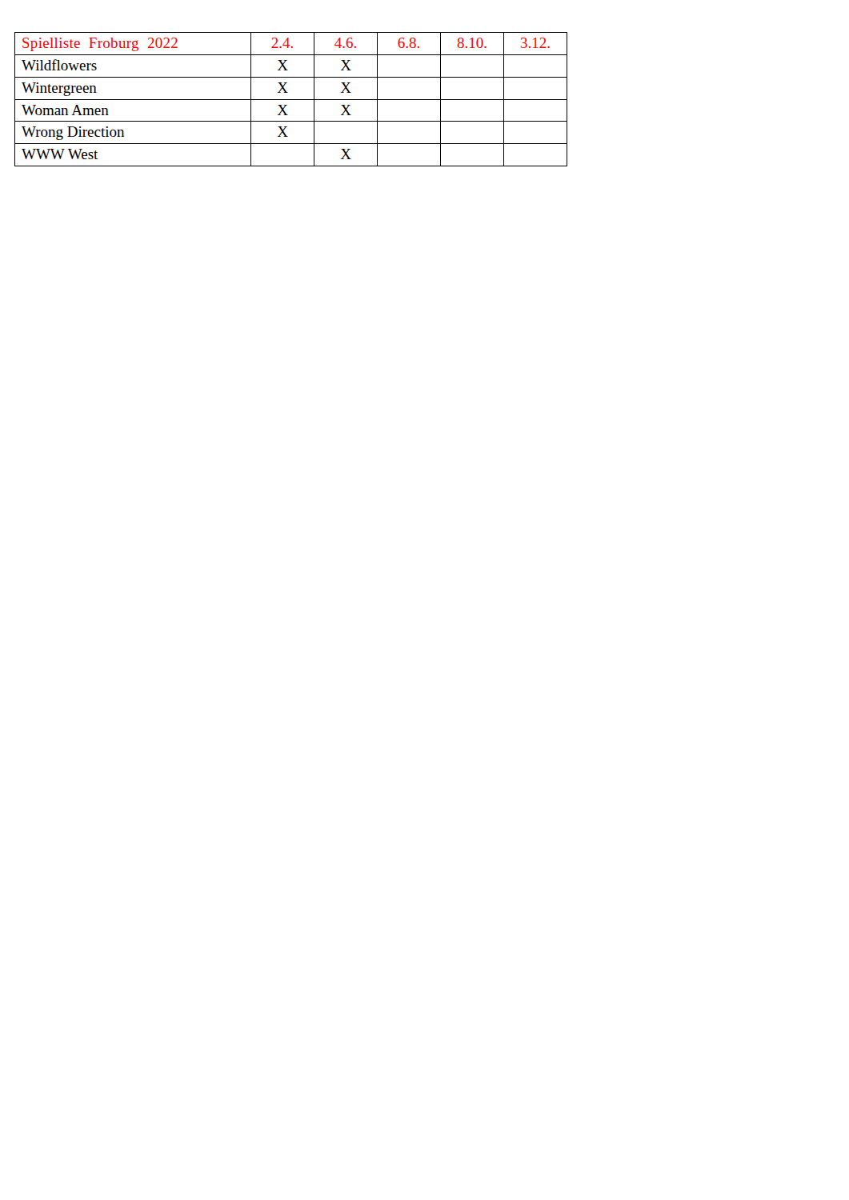| Spielliste Froburg 2022 | 2.4. | 4.6. | 6.8. | 8.10. | 3.12. |
| Wildflowers | X | X | | | |
| Wintergreen | X | X | | | |
| Woman Amen | X | X | | | |
| Wrong Direction | X | | | | |
| WWW West | | X | | | |